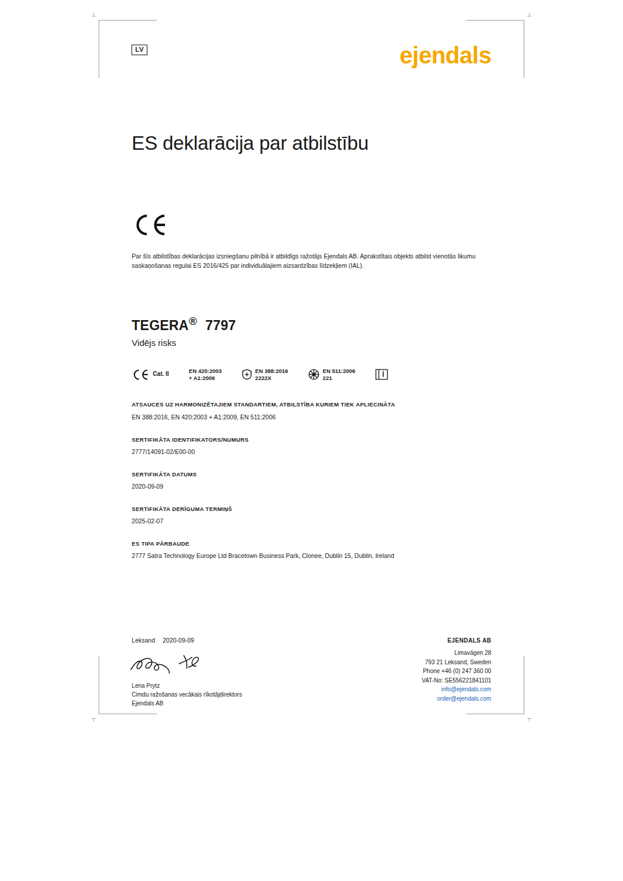┴
┴
┬
┬
LV
ejendals
ES deklarācija par atbilstību
Par šīs atbilstības deklarācijas izsniegšanu pilnībā ir atbildīgs ražotājs Ejendals AB. Aprakstītais objekts atbilst vienotās likumu saskaņošanas regulai ES 2016/425 par individuālajiem aizsardzības līdzekļiem (IAL).
TEGERA®7797
Vidējs risks
Cat. II
EN 420:2003
+ A1:2009
EN 388:2016
2222X
EN 511:2006
221
Atsauces uz harmonizētajiem standartiem, atbilstība kuriem tiek apliecināta
EN 388:2016, EN 420:2003 + A1:2009, EN 511:2006
Sertifikāta identifikators/numurs
2777/14091-02/E00-00
Sertifikāta datums
2020-09-09
Sertifikāta derīguma termiņš
2025-02-07
ES tipa pārbaude
2777 Satra Technology Europe Ltd Bracetown Business Park, Clonee, Dublin 15, Dublin, Ireland
Leksand 2020-09-09
Lena Prytz
Cimdu ražošanas vecākais rīkotājdirektors
Ejendals AB
Ejendals AB
Limavägen 28
793 21 Leksand, Sweden
Phone +46 (0) 247 360 00
VAT-No: SE556221841101
info@ejendals.com
order@ejendals.com